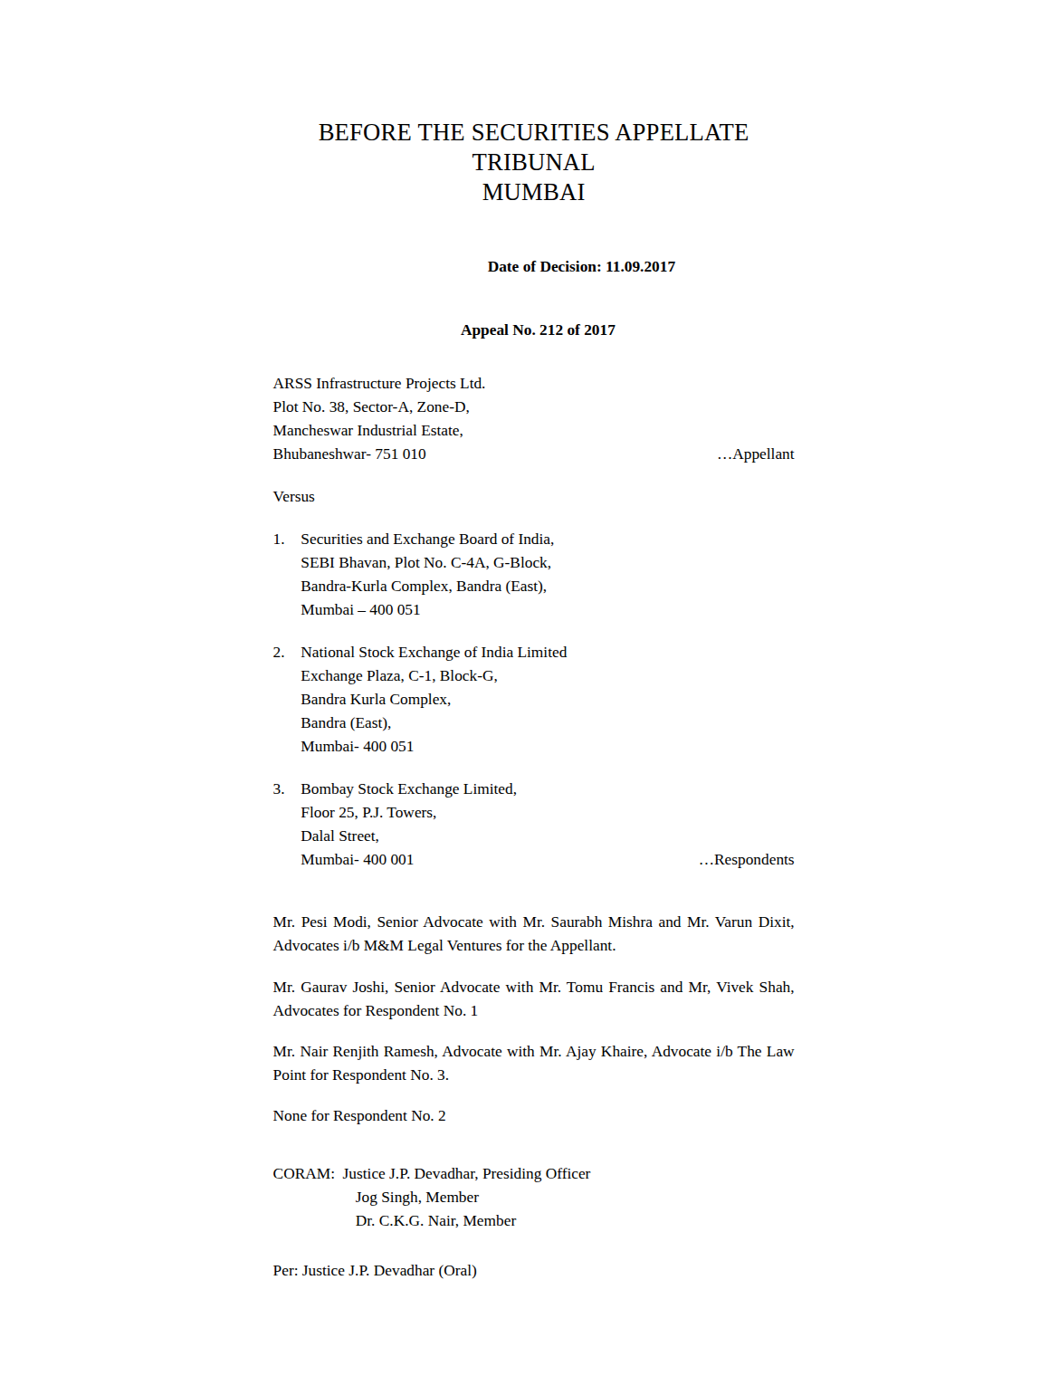BEFORE THE SECURITIES APPELLATE TRIBUNAL
MUMBAI
Date of Decision: 11.09.2017
Appeal No. 212 of 2017
ARSS Infrastructure Projects Ltd.
Plot No. 38, Sector-A, Zone-D,
Mancheswar Industrial Estate,
Bhubaneshwar- 751 010 …Appellant
Versus
Securities and Exchange Board of India,
SEBI Bhavan, Plot No. C-4A, G-Block,
Bandra-Kurla Complex, Bandra (East),
Mumbai – 400 051
National Stock Exchange of India Limited
Exchange Plaza, C-1, Block-G,
Bandra Kurla Complex,
Bandra (East),
Mumbai- 400 051
Bombay Stock Exchange Limited,
Floor 25, P.J. Towers,
Dalal Street,
Mumbai- 400 001 …Respondents
Mr. Pesi Modi, Senior Advocate with Mr. Saurabh Mishra and Mr. Varun Dixit, Advocates i/b M&M Legal Ventures for the Appellant.
Mr. Gaurav Joshi, Senior Advocate with Mr. Tomu Francis and Mr, Vivek Shah, Advocates for Respondent No. 1
Mr. Nair Renjith Ramesh, Advocate with Mr. Ajay Khaire, Advocate i/b The Law Point for Respondent No. 3.
None for Respondent No. 2
CORAM: Justice J.P. Devadhar, Presiding Officer
Jog Singh, Member
Dr. C.K.G. Nair, Member
Per: Justice J.P. Devadhar (Oral)